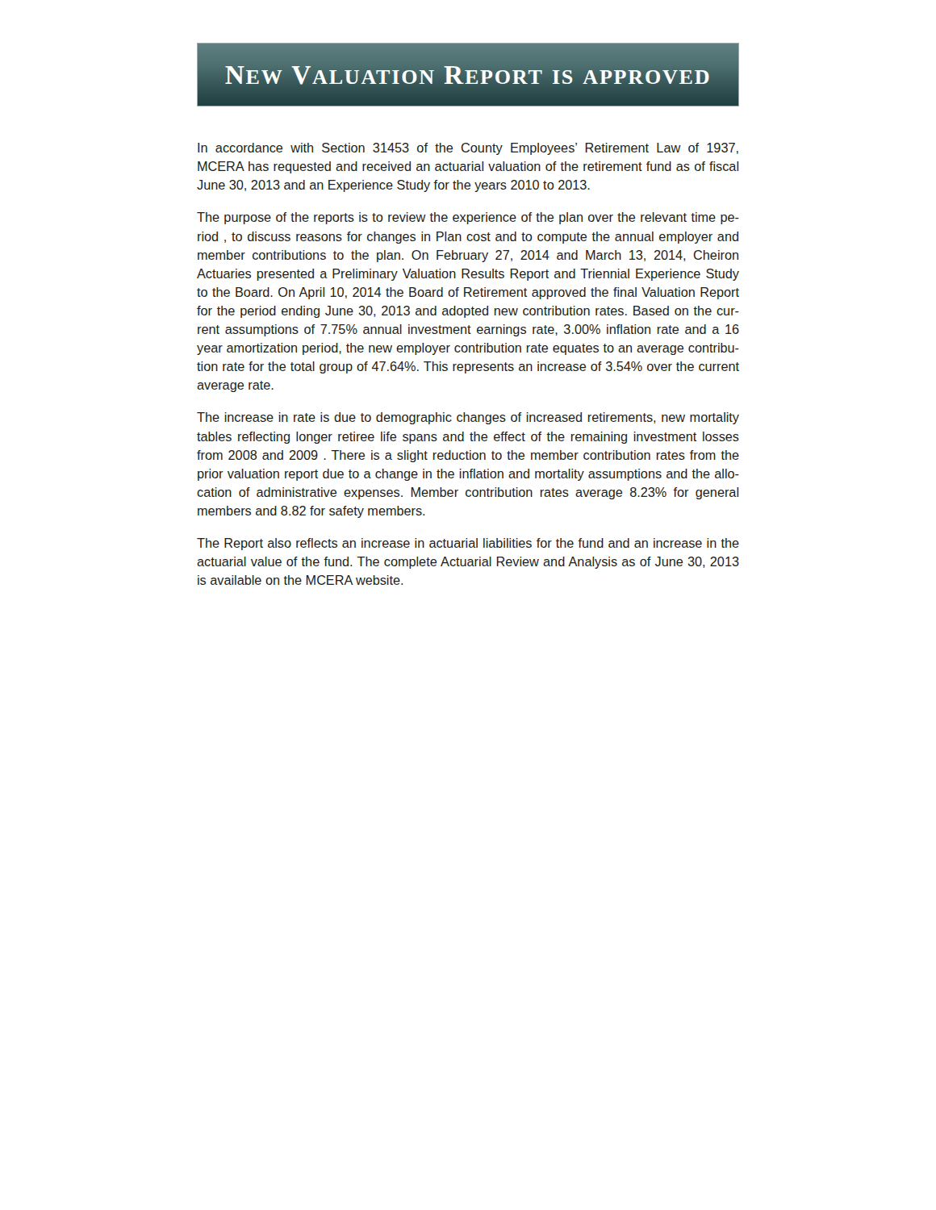New Valuation Report is approved
In accordance with Section 31453 of the County Employees’ Retirement Law of 1937, MCERA has requested and received an actuarial valuation of the retirement fund as of fiscal June 30, 2013 and an Experience Study for the years 2010 to 2013.
The purpose of the reports is to review the experience of the plan over the relevant time period , to discuss reasons for changes in Plan cost and to compute the annual employer and member contributions to the plan. On February 27, 2014 and March 13, 2014, Cheiron Actuaries presented a Preliminary Valuation Results Report and Triennial Experience Study to the Board. On April 10, 2014 the Board of Retirement approved the final Valuation Report for the period ending June 30, 2013 and adopted new contribution rates. Based on the current assumptions of 7.75% annual investment earnings rate, 3.00% inflation rate and a 16 year amortization period, the new employer contribution rate equates to an average contribution rate for the total group of 47.64%. This represents an increase of 3.54% over the current average rate.
The increase in rate is due to demographic changes of increased retirements, new mortality tables reflecting longer retiree life spans and the effect of the remaining investment losses from 2008 and 2009 . There is a slight reduction to the member contribution rates from the prior valuation report due to a change in the inflation and mortality assumptions and the allocation of administrative expenses. Member contribution rates average 8.23% for general members and 8.82 for safety members.
The Report also reflects an increase in actuarial liabilities for the fund and an increase in the actuarial value of the fund. The complete Actuarial Review and Analysis as of June 30, 2013 is available on the MCERA website.